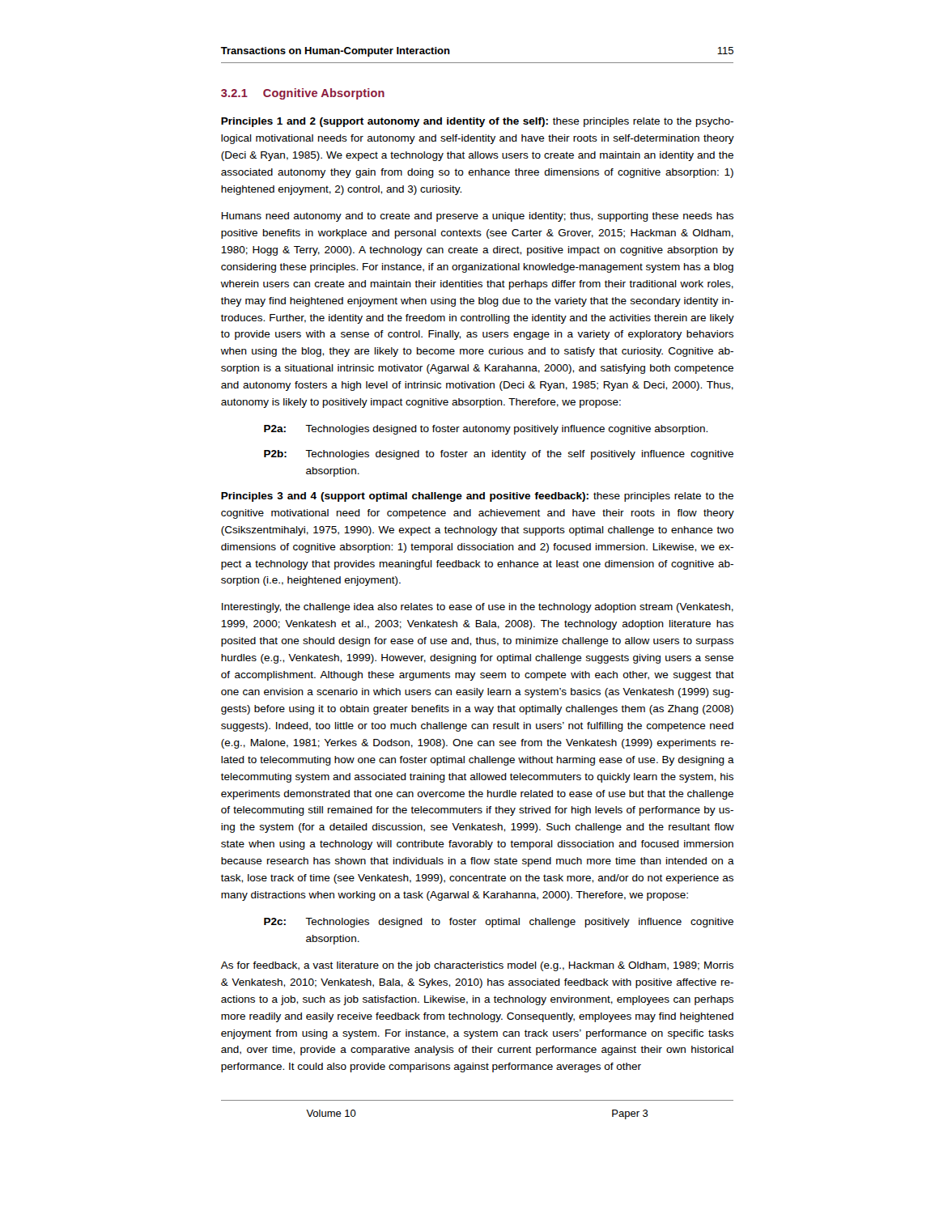Transactions on Human-Computer Interaction 115
3.2.1 Cognitive Absorption
Principles 1 and 2 (support autonomy and identity of the self): these principles relate to the psychological motivational needs for autonomy and self-identity and have their roots in self-determination theory (Deci & Ryan, 1985). We expect a technology that allows users to create and maintain an identity and the associated autonomy they gain from doing so to enhance three dimensions of cognitive absorption: 1) heightened enjoyment, 2) control, and 3) curiosity.
Humans need autonomy and to create and preserve a unique identity; thus, supporting these needs has positive benefits in workplace and personal contexts (see Carter & Grover, 2015; Hackman & Oldham, 1980; Hogg & Terry, 2000). A technology can create a direct, positive impact on cognitive absorption by considering these principles. For instance, if an organizational knowledge-management system has a blog wherein users can create and maintain their identities that perhaps differ from their traditional work roles, they may find heightened enjoyment when using the blog due to the variety that the secondary identity introduces. Further, the identity and the freedom in controlling the identity and the activities therein are likely to provide users with a sense of control. Finally, as users engage in a variety of exploratory behaviors when using the blog, they are likely to become more curious and to satisfy that curiosity. Cognitive absorption is a situational intrinsic motivator (Agarwal & Karahanna, 2000), and satisfying both competence and autonomy fosters a high level of intrinsic motivation (Deci & Ryan, 1985; Ryan & Deci, 2000). Thus, autonomy is likely to positively impact cognitive absorption. Therefore, we propose:
P2a: Technologies designed to foster autonomy positively influence cognitive absorption.
P2b: Technologies designed to foster an identity of the self positively influence cognitive absorption.
Principles 3 and 4 (support optimal challenge and positive feedback): these principles relate to the cognitive motivational need for competence and achievement and have their roots in flow theory (Csikszentmihalyi, 1975, 1990). We expect a technology that supports optimal challenge to enhance two dimensions of cognitive absorption: 1) temporal dissociation and 2) focused immersion. Likewise, we expect a technology that provides meaningful feedback to enhance at least one dimension of cognitive absorption (i.e., heightened enjoyment).
Interestingly, the challenge idea also relates to ease of use in the technology adoption stream (Venkatesh, 1999, 2000; Venkatesh et al., 2003; Venkatesh & Bala, 2008). The technology adoption literature has posited that one should design for ease of use and, thus, to minimize challenge to allow users to surpass hurdles (e.g., Venkatesh, 1999). However, designing for optimal challenge suggests giving users a sense of accomplishment. Although these arguments may seem to compete with each other, we suggest that one can envision a scenario in which users can easily learn a system’s basics (as Venkatesh (1999) suggests) before using it to obtain greater benefits in a way that optimally challenges them (as Zhang (2008) suggests). Indeed, too little or too much challenge can result in users’ not fulfilling the competence need (e.g., Malone, 1981; Yerkes & Dodson, 1908). One can see from the Venkatesh (1999) experiments related to telecommuting how one can foster optimal challenge without harming ease of use. By designing a telecommuting system and associated training that allowed telecommuters to quickly learn the system, his experiments demonstrated that one can overcome the hurdle related to ease of use but that the challenge of telecommuting still remained for the telecommuters if they strived for high levels of performance by using the system (for a detailed discussion, see Venkatesh, 1999). Such challenge and the resultant flow state when using a technology will contribute favorably to temporal dissociation and focused immersion because research has shown that individuals in a flow state spend much more time than intended on a task, lose track of time (see Venkatesh, 1999), concentrate on the task more, and/or do not experience as many distractions when working on a task (Agarwal & Karahanna, 2000). Therefore, we propose:
P2c: Technologies designed to foster optimal challenge positively influence cognitive absorption.
As for feedback, a vast literature on the job characteristics model (e.g., Hackman & Oldham, 1989; Morris & Venkatesh, 2010; Venkatesh, Bala, & Sykes, 2010) has associated feedback with positive affective reactions to a job, such as job satisfaction. Likewise, in a technology environment, employees can perhaps more readily and easily receive feedback from technology. Consequently, employees may find heightened enjoyment from using a system. For instance, a system can track users’ performance on specific tasks and, over time, provide a comparative analysis of their current performance against their own historical performance. It could also provide comparisons against performance averages of other
Volume 10 Paper 3